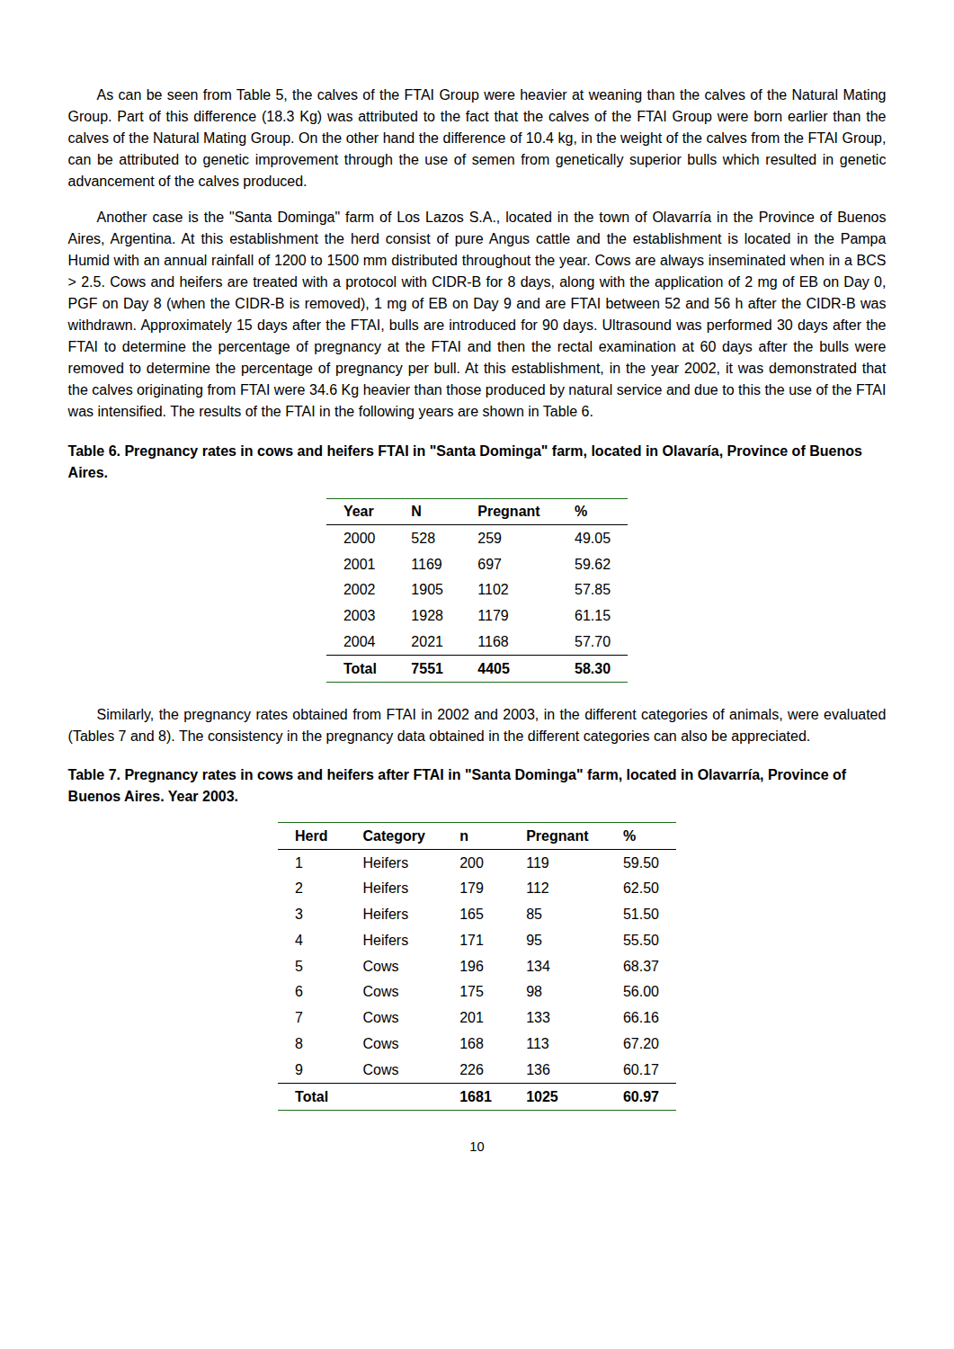As can be seen from Table 5, the calves of the FTAI Group were heavier at weaning than the calves of the Natural Mating Group. Part of this difference (18.3 Kg) was attributed to the fact that the calves of the FTAI Group were born earlier than the calves of the Natural Mating Group. On the other hand the difference of 10.4 kg, in the weight of the calves from the FTAI Group, can be attributed to genetic improvement through the use of semen from genetically superior bulls which resulted in genetic advancement of the calves produced.
Another case is the "Santa Dominga" farm of Los Lazos S.A., located in the town of Olavarría in the Province of Buenos Aires, Argentina. At this establishment the herd consist of pure Angus cattle and the establishment is located in the Pampa Humid with an annual rainfall of 1200 to 1500 mm distributed throughout the year. Cows are always inseminated when in a BCS > 2.5. Cows and heifers are treated with a protocol with CIDR-B for 8 days, along with the application of 2 mg of EB on Day 0, PGF on Day 8 (when the CIDR-B is removed), 1 mg of EB on Day 9 and are FTAI between 52 and 56 h after the CIDR-B was withdrawn. Approximately 15 days after the FTAI, bulls are introduced for 90 days. Ultrasound was performed 30 days after the FTAI to determine the percentage of pregnancy at the FTAI and then the rectal examination at 60 days after the bulls were removed to determine the percentage of pregnancy per bull. At this establishment, in the year 2002, it was demonstrated that the calves originating from FTAI were 34.6 Kg heavier than those produced by natural service and due to this the use of the FTAI was intensified. The results of the FTAI in the following years are shown in Table 6.
Table 6. Pregnancy rates in cows and heifers FTAI in "Santa Dominga" farm, located in Olavaría, Province of Buenos Aires.
| Year | N | Pregnant | % |
| --- | --- | --- | --- |
| 2000 | 528 | 259 | 49.05 |
| 2001 | 1169 | 697 | 59.62 |
| 2002 | 1905 | 1102 | 57.85 |
| 2003 | 1928 | 1179 | 61.15 |
| 2004 | 2021 | 1168 | 57.70 |
| Total | 7551 | 4405 | 58.30 |
Similarly, the pregnancy rates obtained from FTAI in 2002 and 2003, in the different categories of animals, were evaluated (Tables 7 and 8). The consistency in the pregnancy data obtained in the different categories can also be appreciated.
Table 7. Pregnancy rates in cows and heifers after FTAI in "Santa Dominga" farm, located in Olavarría, Province of Buenos Aires. Year 2003.
| Herd | Category | n | Pregnant | % |
| --- | --- | --- | --- | --- |
| 1 | Heifers | 200 | 119 | 59.50 |
| 2 | Heifers | 179 | 112 | 62.50 |
| 3 | Heifers | 165 | 85 | 51.50 |
| 4 | Heifers | 171 | 95 | 55.50 |
| 5 | Cows | 196 | 134 | 68.37 |
| 6 | Cows | 175 | 98 | 56.00 |
| 7 | Cows | 201 | 133 | 66.16 |
| 8 | Cows | 168 | 113 | 67.20 |
| 9 | Cows | 226 | 136 | 60.17 |
| Total | | 1681 | 1025 | 60.97 |
10